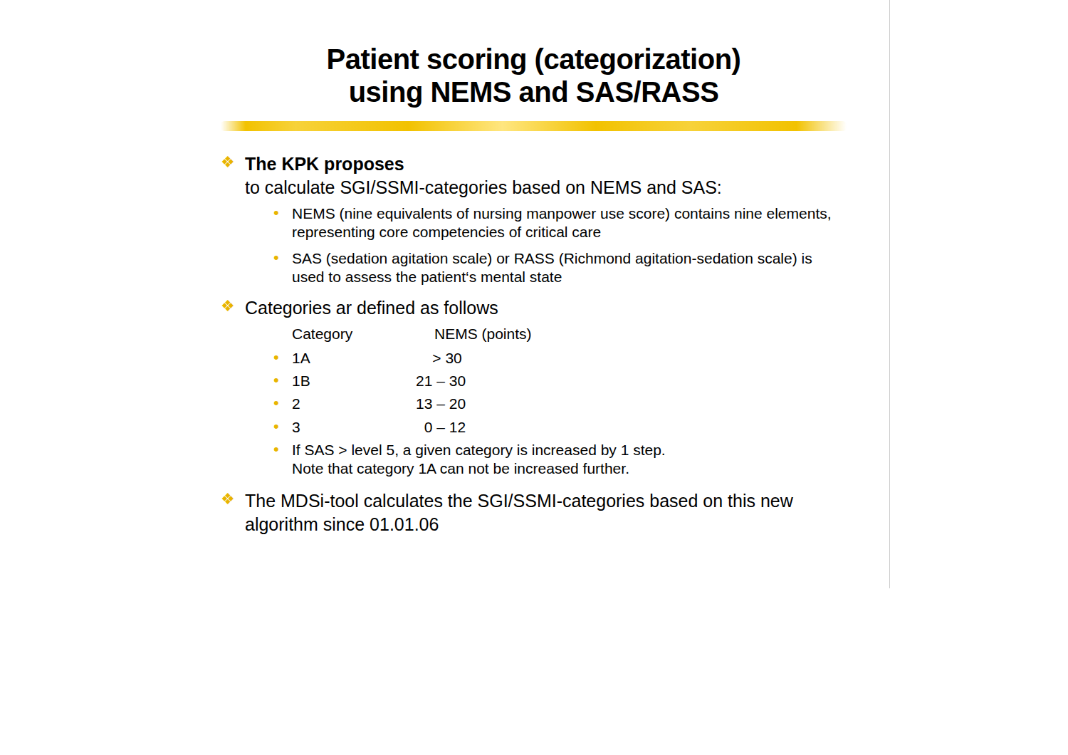Patient scoring (categorization)
using NEMS and SAS/RASS
The KPK proposes
to calculate SGI/SSMI-categories based on NEMS and SAS:
NEMS (nine equivalents of nursing manpower use score) contains nine elements, representing core competencies of critical care
SAS (sedation agitation scale) or RASS (Richmond agitation-sedation scale) is used to assess the patient‘s mental state
Categories ar defined as follows
Category NEMS (points)
1A > 30
1B 21 – 30
213 – 20
3 0 – 12
If SAS > level 5, a given category is increased by 1 step.Note that category 1A can not be increased further.
The MDSi-tool calculates the SGI/SSMI-categories based on this new algorithm since 01.01.06